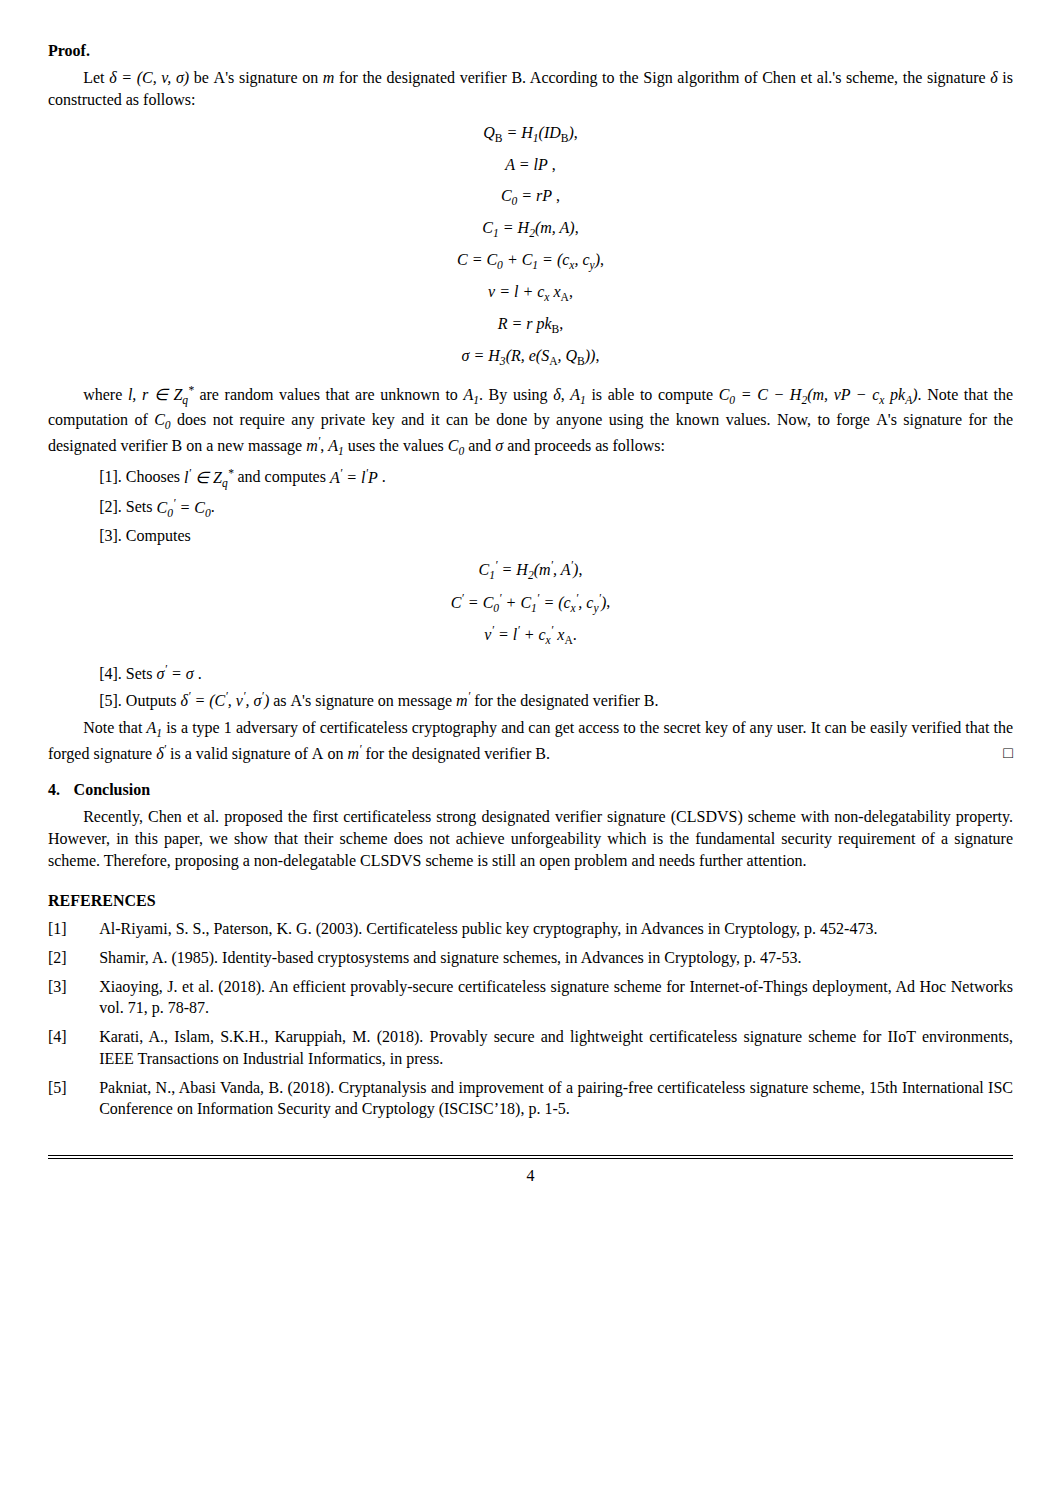Proof.
Let δ = (C, v, σ) be A's signature on m for the designated verifier B. According to the Sign algorithm of Chen et al.'s scheme, the signature δ is constructed as follows:
QB = H1(IDB), A = lP , C0 = rP , C1 = H2(m, A), C = C0 + C1 = (cx, cy), v = l + cx xA, R = r pkB, σ = H3(R, e(SA, QB)),
where l, r ∈ Zq* are random values that are unknown to A1. By using δ, A1 is able to compute C0 = C − H2(m, vP − cx pkA). Note that the computation of C0 does not require any private key and it can be done by anyone using the known values. Now, to forge A's signature for the designated verifier B on a new massage m′, A1 uses the values C0 and σ and proceeds as follows:
[1]. Chooses l′ ∈ Zq* and computes A′ = l′P .
[2]. Sets C0′ = C0.
[3]. Computes
C1′ = H2(m′, A′), C′ = C0′ + C1′ = (cx′, cy′), v′ = l′ + cx′ xA.
[4]. Sets σ′ = σ .
[5]. Outputs δ′ = (C′, v′, σ′) as A's signature on message m′ for the designated verifier B.
Note that A1 is a type 1 adversary of certificateless cryptography and can get access to the secret key of any user. It can be easily verified that the forged signature δ′ is a valid signature of A on m′ for the designated verifier B. □
4. Conclusion
Recently, Chen et al. proposed the first certificateless strong designated verifier signature (CLSDVS) scheme with non-delegatability property. However, in this paper, we show that their scheme does not achieve unforgeability which is the fundamental security requirement of a signature scheme. Therefore, proposing a non-delegatable CLSDVS scheme is still an open problem and needs further attention.
REFERENCES
[1] Al-Riyami, S. S., Paterson, K. G. (2003). Certificateless public key cryptography, in Advances in Cryptology, p. 452-473.
[2] Shamir, A. (1985). Identity-based cryptosystems and signature schemes, in Advances in Cryptology, p. 47-53.
[3] Xiaoying, J. et al. (2018). An efficient provably-secure certificateless signature scheme for Internet-of-Things deployment, Ad Hoc Networks vol. 71, p. 78-87.
[4] Karati, A., Islam, S.K.H., Karuppiah, M. (2018). Provably secure and lightweight certificateless signature scheme for IIoT environments, IEEE Transactions on Industrial Informatics, in press.
[5] Pakniat, N., Abasi Vanda, B. (2018). Cryptanalysis and improvement of a pairing-free certificateless signature scheme, 15th International ISC Conference on Information Security and Cryptology (ISCISC’18), p. 1-5.
4